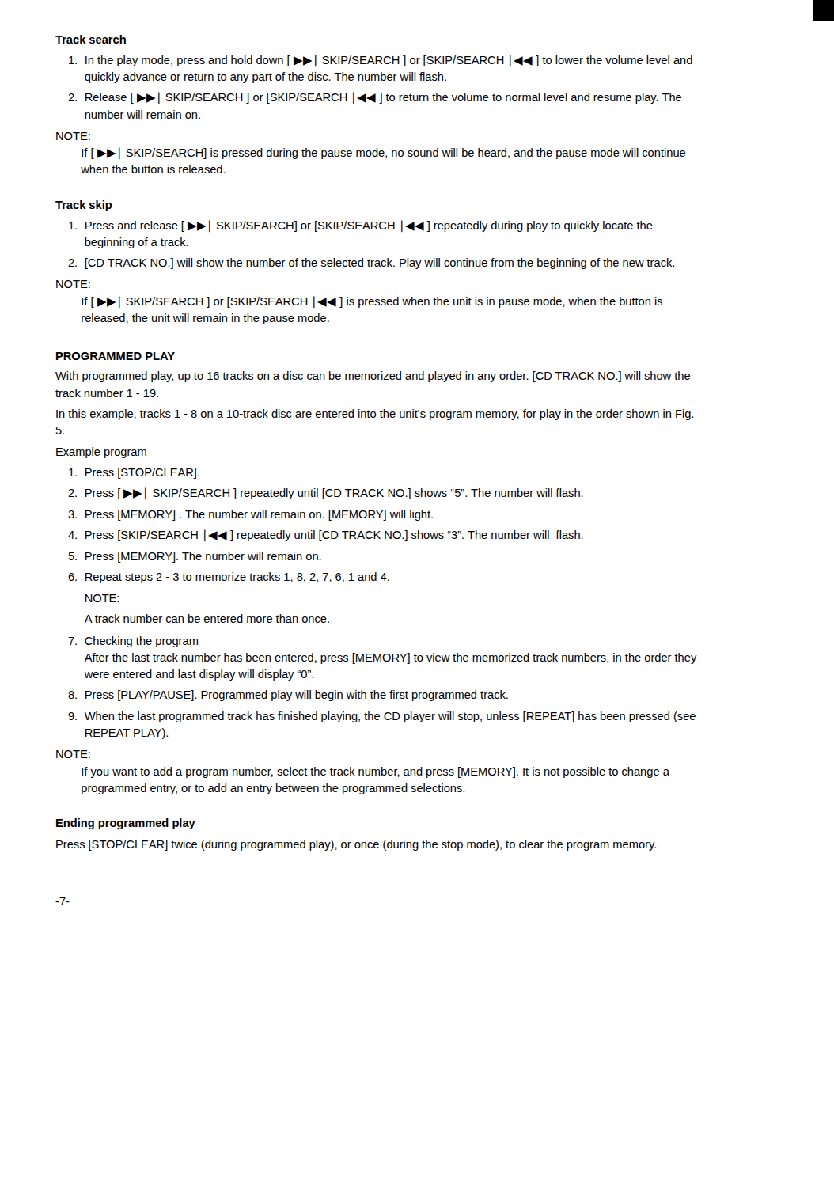Track search
In the play mode, press and hold down [ ▶▶∣ SKIP/SEARCH ] or [SKIP/SEARCH ∣◀◀ ] to lower the volume level and quickly advance or return to any part of the disc. The number will flash.
Release [ ▶▶∣ SKIP/SEARCH ] or [SKIP/SEARCH ∣◀◀ ] to return the volume to normal level and resume play. The number will remain on.
NOTE:
If [ ▶▶∣ SKIP/SEARCH] is pressed during the pause mode, no sound will be heard, and the pause mode will continue when the button is released.
Track skip
Press and release [ ▶▶∣ SKIP/SEARCH] or [SKIP/SEARCH ∣◀◀ ] repeatedly during play to quickly locate the beginning of a track.
[CD TRACK NO.] will show the number of the selected track. Play will continue from the beginning of the new track.
NOTE:
If [ ▶▶∣ SKIP/SEARCH ] or [SKIP/SEARCH ∣◀◀ ] is pressed when the unit is in pause mode, when the button is released, the unit will remain in the pause mode.
PROGRAMMED PLAY
With programmed play, up to 16 tracks on a disc can be memorized and played in any order. [CD TRACK NO.] will show the track number 1 - 19.
In this example, tracks 1 - 8 on a 10-track disc are entered into the unit's program memory, for play in the order shown in Fig. 5.
Example program
Press [STOP/CLEAR].
Press [ ▶▶∣ SKIP/SEARCH ] repeatedly until [CD TRACK NO.] shows “5”. The number will flash.
Press [MEMORY] . The number will remain on. [MEMORY] will light.
Press [SKIP/SEARCH ∣◀◀ ] repeatedly until [CD TRACK NO.] shows “3”. The number will flash.
Press [MEMORY]. The number will remain on.
Repeat steps 2 - 3 to memorize tracks 1, 8, 2, 7, 6, 1 and 4.
NOTE:
A track number can be entered more than once.
Checking the program
After the last track number has been entered, press [MEMORY] to view the memorized track numbers, in the order they were entered and last display will display “0”.
Press [PLAY/PAUSE]. Programmed play will begin with the first programmed track.
When the last programmed track has finished playing, the CD player will stop, unless [REPEAT] has been pressed (see REPEAT PLAY).
NOTE:
If you want to add a program number, select the track number, and press [MEMORY]. It is not possible to change a programmed entry, or to add an entry between the programmed selections.
Ending programmed play
Press [STOP/CLEAR] twice (during programmed play), or once (during the stop mode), to clear the program memory.
-7-